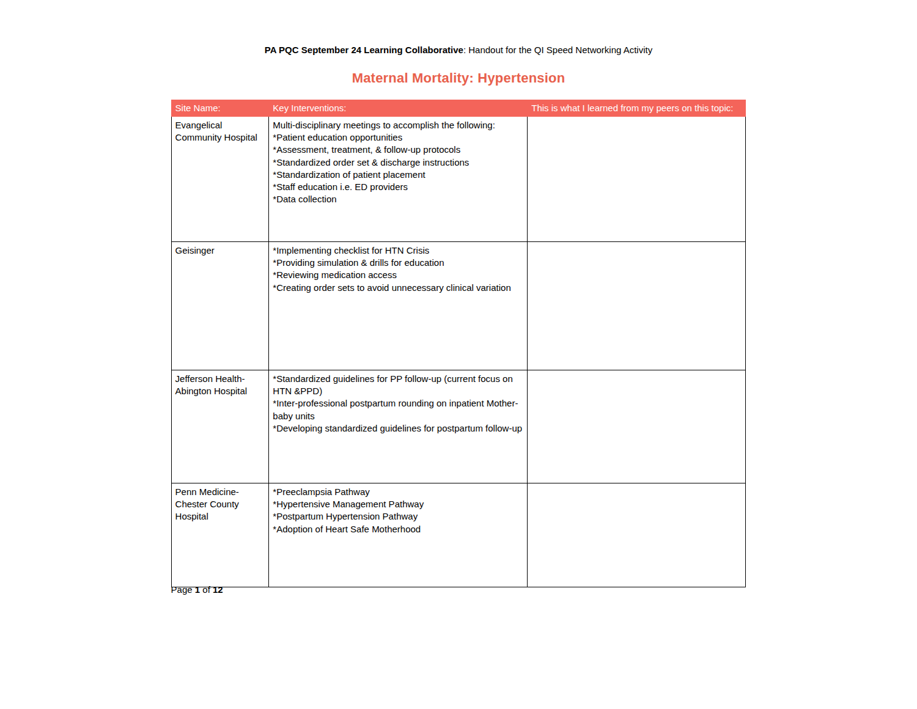PA PQC September 24 Learning Collaborative: Handout for the QI Speed Networking Activity
Maternal Mortality: Hypertension
| Site Name: | Key Interventions: | This is what I learned from my peers on this topic: |
| --- | --- | --- |
| Evangelical Community Hospital | Multi-disciplinary meetings to accomplish the following: *Patient education opportunities *Assessment, treatment, & follow-up protocols *Standardized order set & discharge instructions *Standardization of patient placement *Staff education i.e. ED providers *Data collection | |
| Geisinger | *Implementing checklist for HTN Crisis *Providing simulation & drills for education *Reviewing medication access *Creating order sets to avoid unnecessary clinical variation | |
| Jefferson Health-Abington Hospital | *Standardized guidelines for PP follow-up (current focus on HTN &PPD) *Inter-professional postpartum rounding on inpatient Mother-baby units *Developing standardized guidelines for postpartum follow-up | |
| Penn Medicine-Chester County Hospital | *Preeclampsia Pathway *Hypertensive Management Pathway *Postpartum Hypertension Pathway *Adoption of Heart Safe Motherhood | |
Page 1 of 12